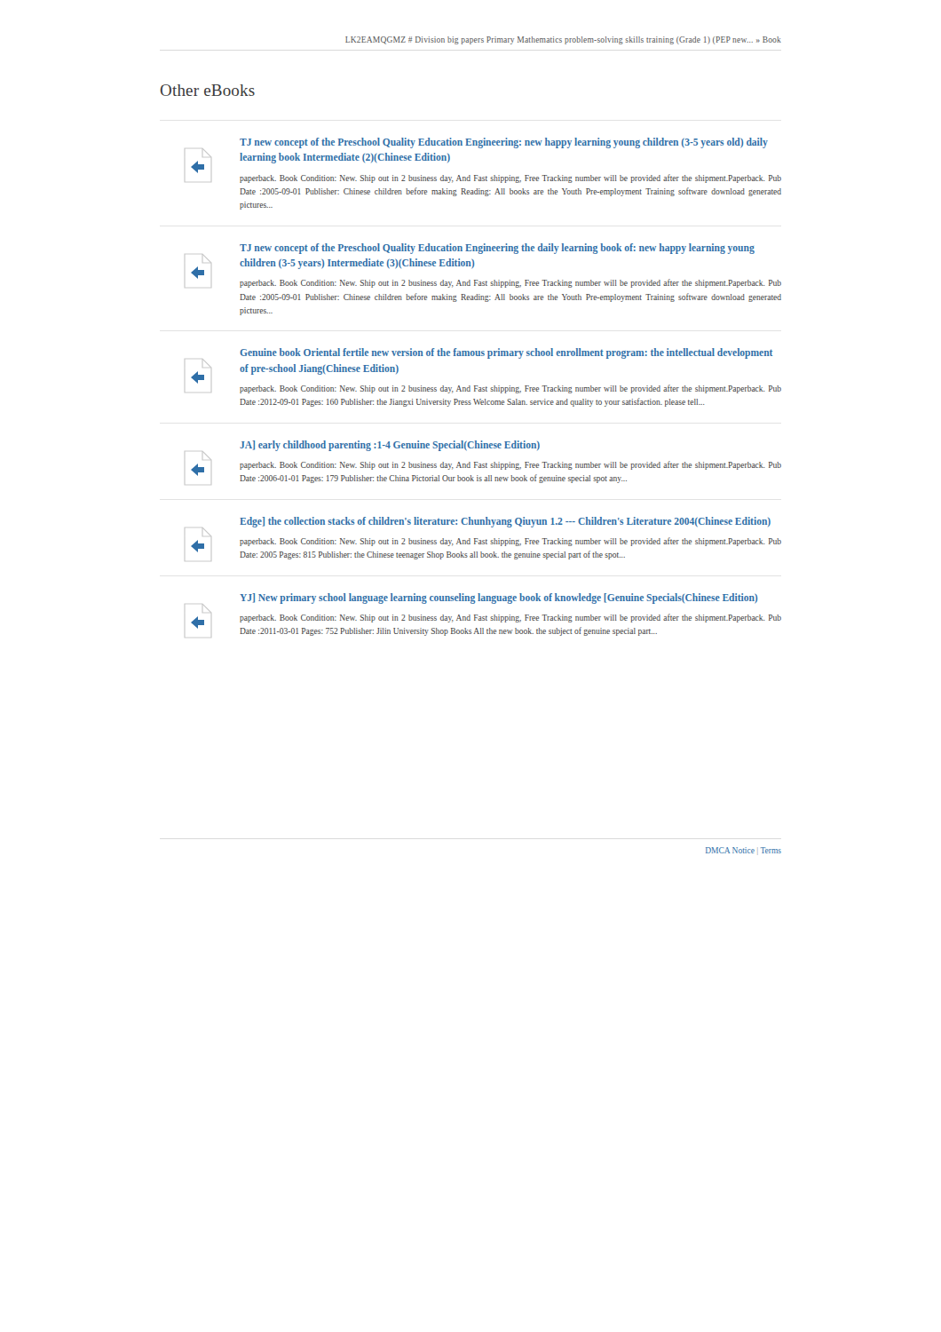LK2EAMQGMZ # Division big papers Primary Mathematics problem-solving skills training (Grade 1) (PEP new... » Book
Other eBooks
TJ new concept of the Preschool Quality Education Engineering: new happy learning young children (3-5 years old) daily learning book Intermediate (2)(Chinese Edition)
paperback. Book Condition: New. Ship out in 2 business day, And Fast shipping, Free Tracking number will be provided after the shipment.Paperback. Pub Date :2005-09-01 Publisher: Chinese children before making Reading: All books are the Youth Pre-employment Training software download generated pictures...
TJ new concept of the Preschool Quality Education Engineering the daily learning book of: new happy learning young children (3-5 years) Intermediate (3)(Chinese Edition)
paperback. Book Condition: New. Ship out in 2 business day, And Fast shipping, Free Tracking number will be provided after the shipment.Paperback. Pub Date :2005-09-01 Publisher: Chinese children before making Reading: All books are the Youth Pre-employment Training software download generated pictures...
Genuine book Oriental fertile new version of the famous primary school enrollment program: the intellectual development of pre-school Jiang(Chinese Edition)
paperback. Book Condition: New. Ship out in 2 business day, And Fast shipping, Free Tracking number will be provided after the shipment.Paperback. Pub Date :2012-09-01 Pages: 160 Publisher: the Jiangxi University Press Welcome Salan. service and quality to your satisfaction. please tell...
JA] early childhood parenting :1-4 Genuine Special(Chinese Edition)
paperback. Book Condition: New. Ship out in 2 business day, And Fast shipping, Free Tracking number will be provided after the shipment.Paperback. Pub Date :2006-01-01 Pages: 179 Publisher: the China Pictorial Our book is all new book of genuine special spot any...
Edge] the collection stacks of children's literature: Chunhyang Qiuyun 1.2 --- Children's Literature 2004(Chinese Edition)
paperback. Book Condition: New. Ship out in 2 business day, And Fast shipping, Free Tracking number will be provided after the shipment.Paperback. Pub Date: 2005 Pages: 815 Publisher: the Chinese teenager Shop Books all book. the genuine special part of the spot...
YJ] New primary school language learning counseling language book of knowledge [Genuine Specials(Chinese Edition)
paperback. Book Condition: New. Ship out in 2 business day, And Fast shipping, Free Tracking number will be provided after the shipment.Paperback. Pub Date :2011-03-01 Pages: 752 Publisher: Jilin University Shop Books All the new book. the subject of genuine special part...
DMCA Notice | Terms